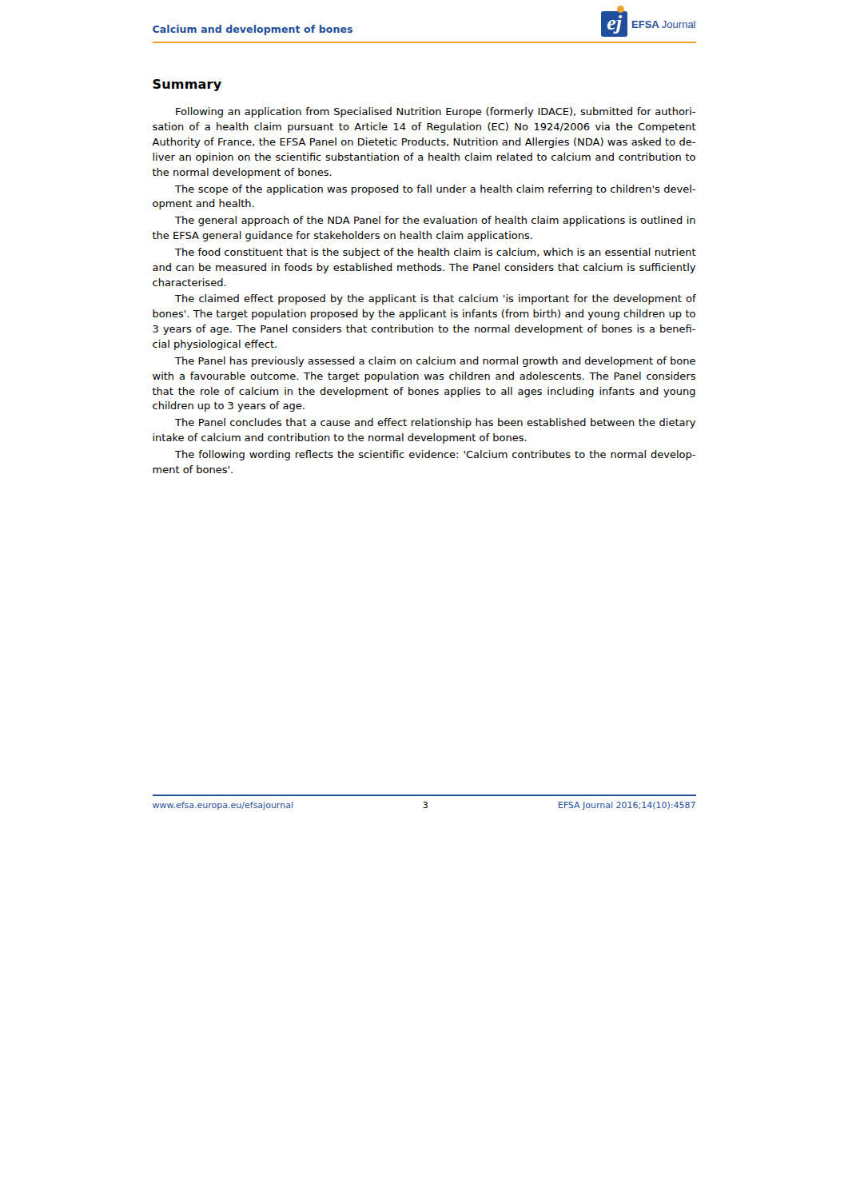ej EFSA Journal
Calcium and development of bones
Summary
Following an application from Specialised Nutrition Europe (formerly IDACE), submitted for authorisation of a health claim pursuant to Article 14 of Regulation (EC) No 1924/2006 via the Competent Authority of France, the EFSA Panel on Dietetic Products, Nutrition and Allergies (NDA) was asked to deliver an opinion on the scientific substantiation of a health claim related to calcium and contribution to the normal development of bones.
The scope of the application was proposed to fall under a health claim referring to children's development and health.
The general approach of the NDA Panel for the evaluation of health claim applications is outlined in the EFSA general guidance for stakeholders on health claim applications.
The food constituent that is the subject of the health claim is calcium, which is an essential nutrient and can be measured in foods by established methods. The Panel considers that calcium is sufficiently characterised.
The claimed effect proposed by the applicant is that calcium 'is important for the development of bones'. The target population proposed by the applicant is infants (from birth) and young children up to 3 years of age. The Panel considers that contribution to the normal development of bones is a beneficial physiological effect.
The Panel has previously assessed a claim on calcium and normal growth and development of bone with a favourable outcome. The target population was children and adolescents. The Panel considers that the role of calcium in the development of bones applies to all ages including infants and young children up to 3 years of age.
The Panel concludes that a cause and effect relationship has been established between the dietary intake of calcium and contribution to the normal development of bones.
The following wording reflects the scientific evidence: 'Calcium contributes to the normal development of bones'.
www.efsa.europa.eu/efsajournal
3
EFSA Journal 2016;14(10):4587